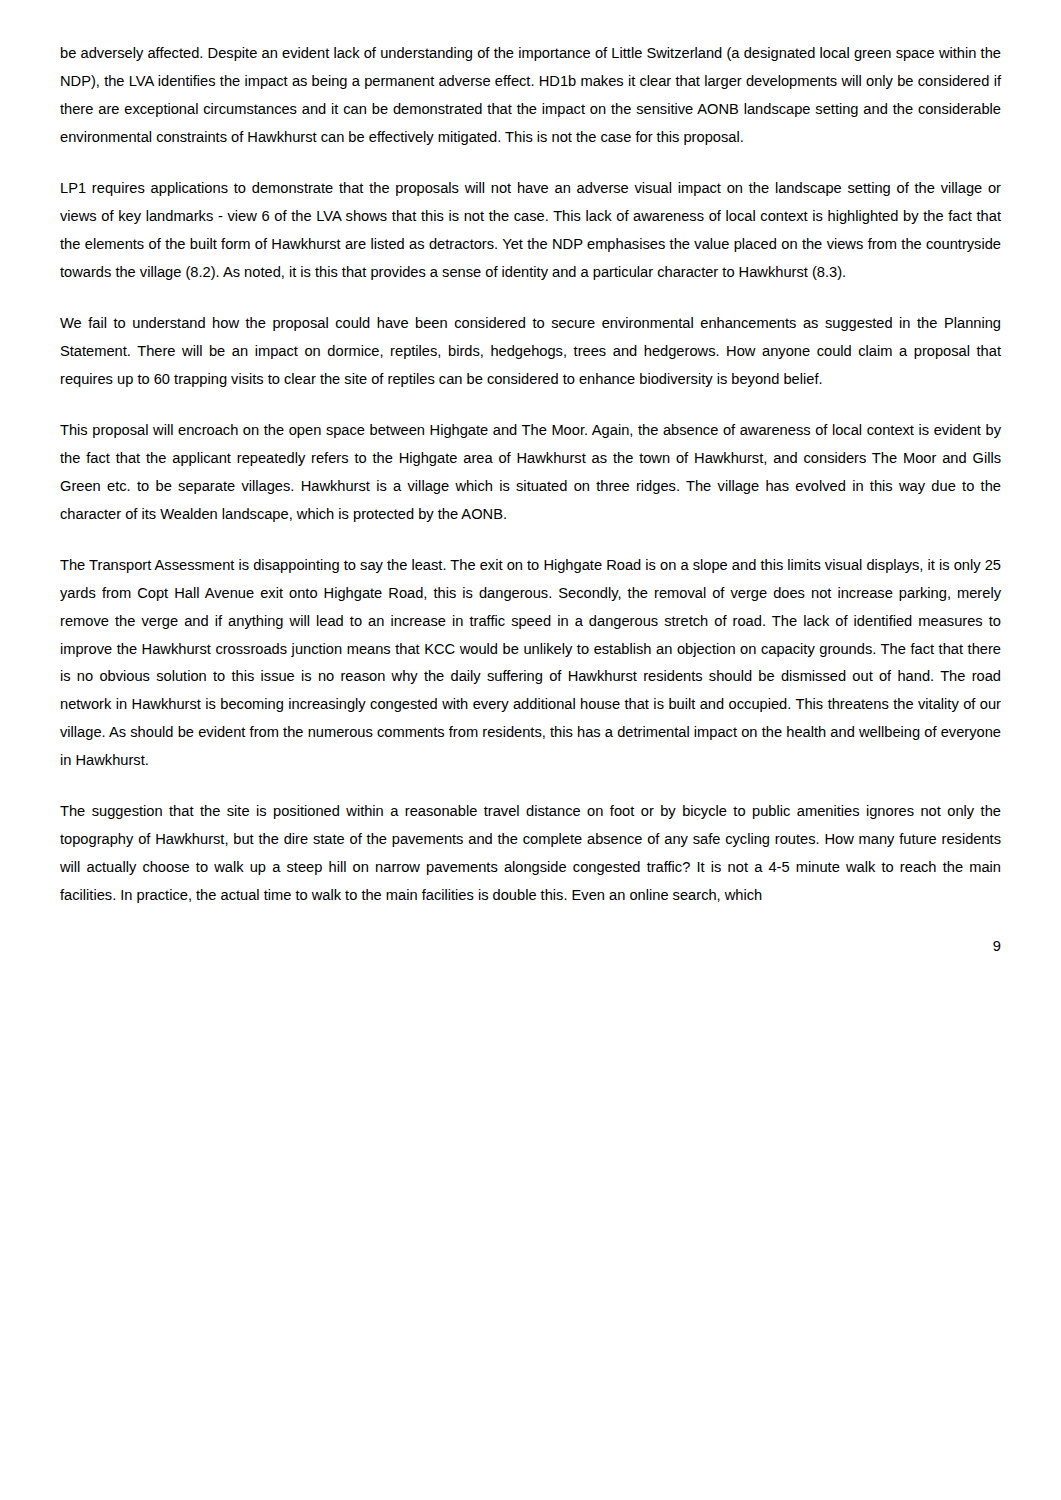be adversely affected. Despite an evident lack of understanding of the importance of Little Switzerland (a designated local green space within the NDP), the LVA identifies the impact as being a permanent adverse effect. HD1b makes it clear that larger developments will only be considered if there are exceptional circumstances and it can be demonstrated that the impact on the sensitive AONB landscape setting and the considerable environmental constraints of Hawkhurst can be effectively mitigated. This is not the case for this proposal.
LP1 requires applications to demonstrate that the proposals will not have an adverse visual impact on the landscape setting of the village or views of key landmarks - view 6 of the LVA shows that this is not the case. This lack of awareness of local context is highlighted by the fact that the elements of the built form of Hawkhurst are listed as detractors. Yet the NDP emphasises the value placed on the views from the countryside towards the village (8.2). As noted, it is this that provides a sense of identity and a particular character to Hawkhurst (8.3).
We fail to understand how the proposal could have been considered to secure environmental enhancements as suggested in the Planning Statement. There will be an impact on dormice, reptiles, birds, hedgehogs, trees and hedgerows. How anyone could claim a proposal that requires up to 60 trapping visits to clear the site of reptiles can be considered to enhance biodiversity is beyond belief.
This proposal will encroach on the open space between Highgate and The Moor. Again, the absence of awareness of local context is evident by the fact that the applicant repeatedly refers to the Highgate area of Hawkhurst as the town of Hawkhurst, and considers The Moor and Gills Green etc. to be separate villages. Hawkhurst is a village which is situated on three ridges. The village has evolved in this way due to the character of its Wealden landscape, which is protected by the AONB.
The Transport Assessment is disappointing to say the least. The exit on to Highgate Road is on a slope and this limits visual displays, it is only 25 yards from Copt Hall Avenue exit onto Highgate Road, this is dangerous. Secondly, the removal of verge does not increase parking, merely remove the verge and if anything will lead to an increase in traffic speed in a dangerous stretch of road. The lack of identified measures to improve the Hawkhurst crossroads junction means that KCC would be unlikely to establish an objection on capacity grounds. The fact that there is no obvious solution to this issue is no reason why the daily suffering of Hawkhurst residents should be dismissed out of hand. The road network in Hawkhurst is becoming increasingly congested with every additional house that is built and occupied. This threatens the vitality of our village. As should be evident from the numerous comments from residents, this has a detrimental impact on the health and wellbeing of everyone in Hawkhurst.
The suggestion that the site is positioned within a reasonable travel distance on foot or by bicycle to public amenities ignores not only the topography of Hawkhurst, but the dire state of the pavements and the complete absence of any safe cycling routes. How many future residents will actually choose to walk up a steep hill on narrow pavements alongside congested traffic? It is not a 4-5 minute walk to reach the main facilities. In practice, the actual time to walk to the main facilities is double this. Even an online search, which
9